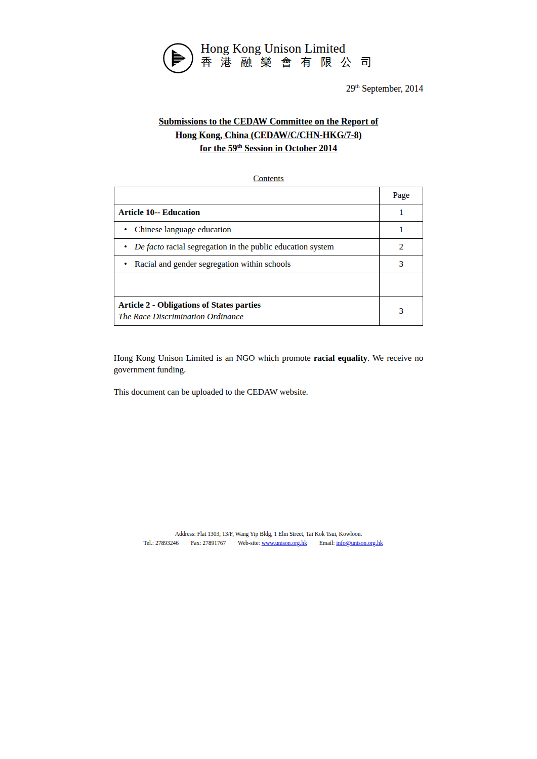Hong Kong Unison Limited
香 港 融 樂 會 有 限 公 司
29th September, 2014
Submissions to the CEDAW Committee on the Report of Hong Kong, China (CEDAW/C/CHN-HKG/7-8) for the 59th Session in October 2014
Contents
| | Page |
| Article 10-- Education | 1 |
| Chinese language education | 1 |
| De facto racial segregation in the public education system | 2 |
| Racial and gender segregation within schools | 3 |
| Article 2 - Obligations of States parties The Race Discrimination Ordinance | 3 |
Hong Kong Unison Limited is an NGO which promote racial equality. We receive no government funding.
This document can be uploaded to the CEDAW website.
Address: Flat 1303, 13/F, Wang Yip Bldg, 1 Elm Street, Tai Kok Tsui, Kowloon.
Tel.: 27893246 Fax: 27891767 Web-site: www.unison.org.hk Email: info@unison.org.hk